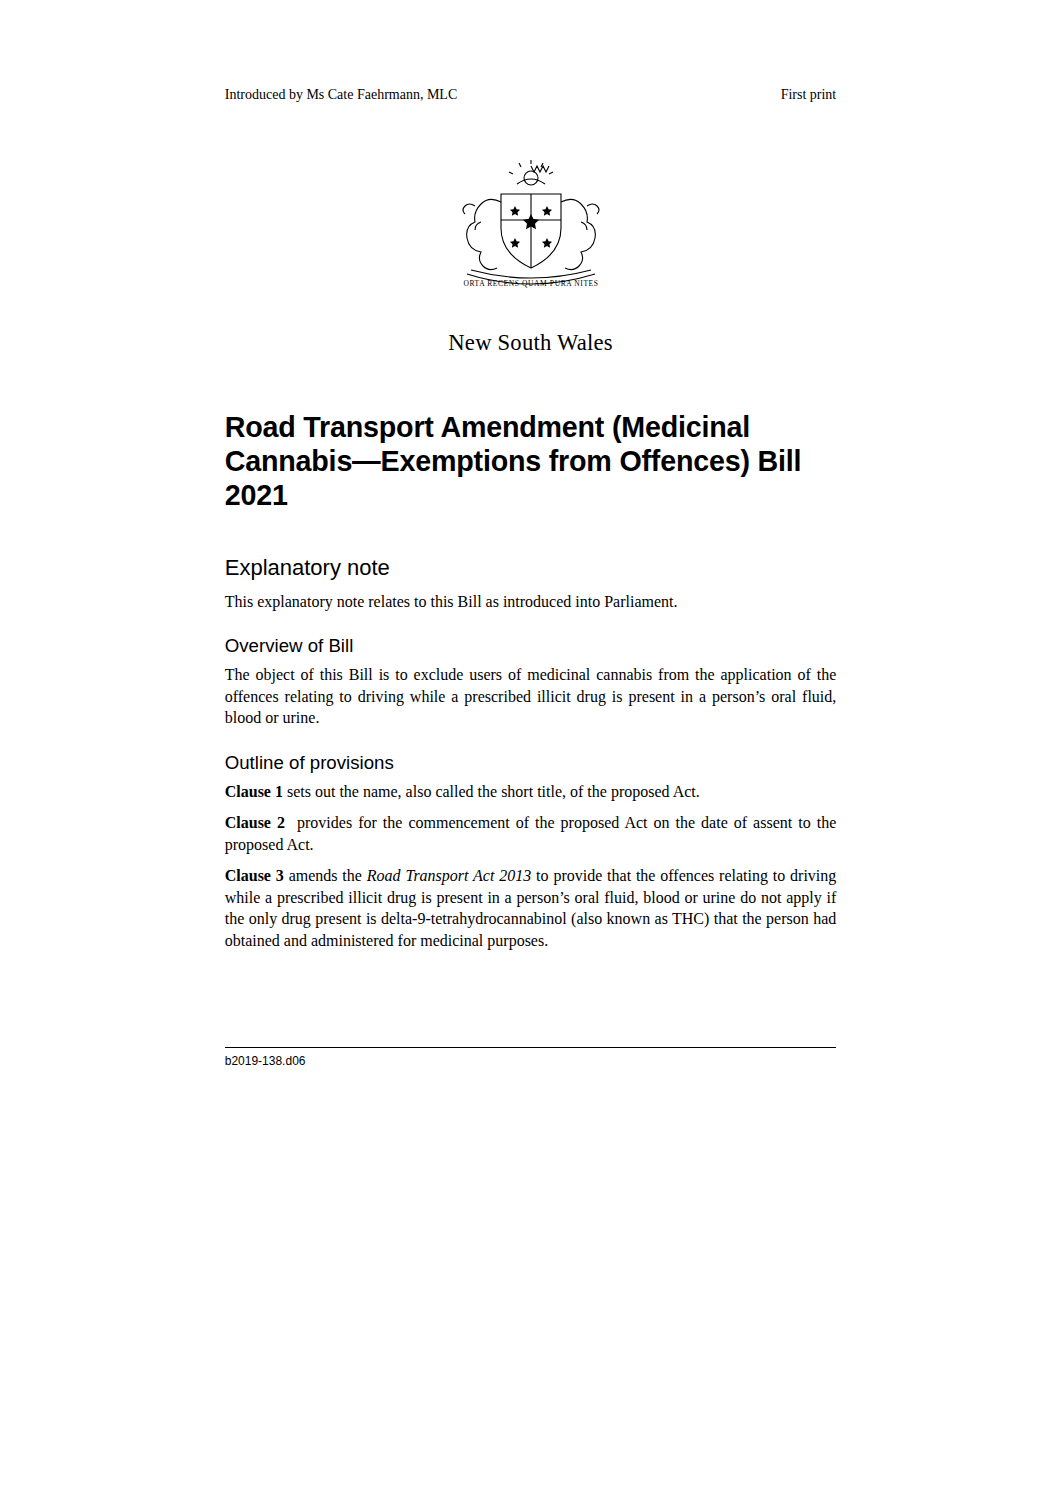Introduced by Ms Cate Faehrmann, MLC
First print
ORTA RECENS QUAM PURA NITES
New South Wales
Road Transport Amendment (Medicinal Cannabis—Exemptions from Offences) Bill 2021
Explanatory note
This explanatory note relates to this Bill as introduced into Parliament.
Overview of Bill
The object of this Bill is to exclude users of medicinal cannabis from the application of the offences relating to driving while a prescribed illicit drug is present in a person’s oral fluid, blood or urine.
Outline of provisions
Clause 1 sets out the name, also called the short title, of the proposed Act.
Clause 2 provides for the commencement of the proposed Act on the date of assent to the proposed Act.
Clause 3 amends the Road Transport Act 2013 to provide that the offences relating to driving while a prescribed illicit drug is present in a person’s oral fluid, blood or urine do not apply if the only drug present is delta-9-tetrahydrocannabinol (also known as THC) that the person had obtained and administered for medicinal purposes.
b2019-138.d06